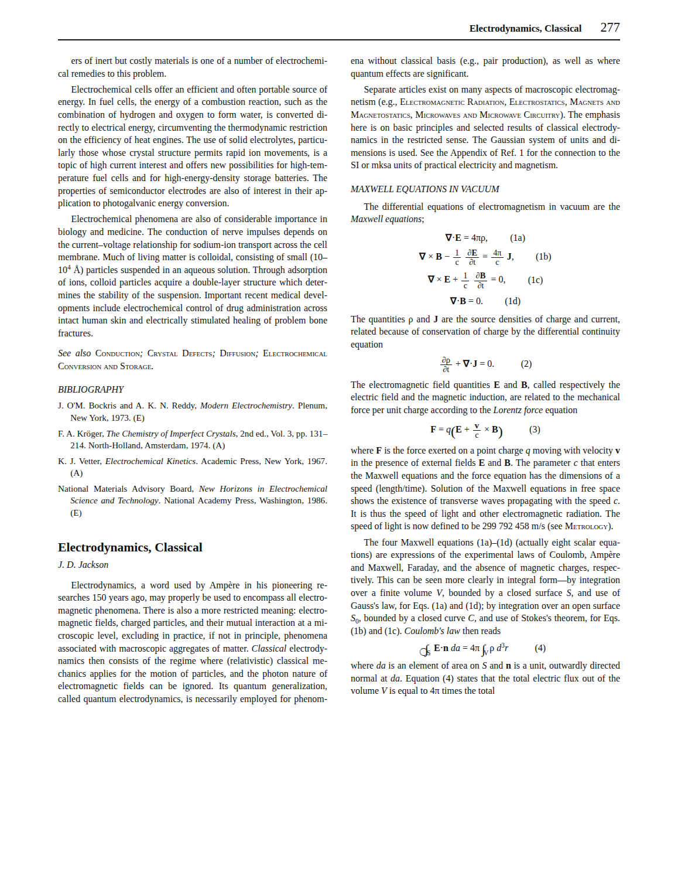Electrodynamics, Classical 277
ers of inert but costly materials is one of a number of electrochemical remedies to this problem.
Electrochemical cells offer an efficient and often portable source of energy. In fuel cells, the energy of a combustion reaction, such as the combination of hydrogen and oxygen to form water, is converted directly to electrical energy, circumventing the thermodynamic restriction on the efficiency of heat engines. The use of solid electrolytes, particularly those whose crystal structure permits rapid ion movements, is a topic of high current interest and offers new possibilities for high-temperature fuel cells and for high-energy-density storage batteries. The properties of semiconductor electrodes are also of interest in their application to photogalvanic energy conversion.
Electrochemical phenomena are also of considerable importance in biology and medicine. The conduction of nerve impulses depends on the current–voltage relationship for sodium-ion transport across the cell membrane. Much of living matter is colloidal, consisting of small (10–104 Å) particles suspended in an aqueous solution. Through adsorption of ions, colloid particles acquire a double-layer structure which determines the stability of the suspension. Important recent medical developments include electrochemical control of drug administration across intact human skin and electrically stimulated healing of problem bone fractures.
See also Conduction; Crystal Defects; Diffusion; Electrochemical Conversion and Storage.
BIBLIOGRAPHY
J. O'M. Bockris and A. K. N. Reddy, Modern Electrochemistry. Plenum, New York, 1973. (E)
F. A. Kröger, The Chemistry of Imperfect Crystals, 2nd ed., Vol. 3, pp. 131–214. North-Holland, Amsterdam, 1974. (A)
K. J. Vetter, Electrochemical Kinetics. Academic Press, New York, 1967. (A)
National Materials Advisory Board, New Horizons in Electrochemical Science and Technology. National Academy Press, Washington, 1986. (E)
Electrodynamics, Classical
J. D. Jackson
Electrodynamics, a word used by Ampère in his pioneering researches 150 years ago, may properly be used to encompass all electromagnetic phenomena. There is also a more restricted meaning: electromagnetic fields, charged particles, and their mutual interaction at a microscopic level, excluding in practice, if not in principle, phenomena associated with macroscopic aggregates of matter. Classical electrodynamics then consists of the regime where (relativistic) classical mechanics applies for the motion of particles, and the photon nature of electromagnetic fields can be ignored. Its quantum generalization, called quantum electrodynamics, is necessarily employed for phenomena without classical basis (e.g., pair production), as well as where quantum effects are significant.
Separate articles exist on many aspects of macroscopic electromagnetism (e.g., Electromagnetic Radiation, Electrostatics, Magnets and Magnetostatics, Microwaves and Microwave Circuitry). The emphasis here is on basic principles and selected results of classical electrodynamics in the restricted sense. The Gaussian system of units and dimensions is used. See the Appendix of Ref. 1 for the connection to the SI or mksa units of practical electricity and magnetism.
MAXWELL EQUATIONS IN VACUUM
The differential equations of electromagnetism in vacuum are the Maxwell equations;
∇·E = 4πρ, (1a)
∇ × B − 1 c ∂E∂t = 4π c J, (1b)
∇ × E + 1 c ∂B∂t = 0, (1c)
∇·B = 0. (1d)
The quantities ρ and J are the source densities of charge and current, related because of conservation of charge by the differential continuity equation
∂ρ∂t + ∇·J = 0. (2)
The electromagnetic field quantities E and B, called respectively the electric field and the magnetic induction, are related to the mechanical force per unit charge according to the Lorentz force equation
F = q(E + vc × B) (3)
where F is the force exerted on a point charge q moving with velocity v in the presence of external fields E and B. The parameter c that enters the Maxwell equations and the force equation has the dimensions of a speed (length/time). Solution of the Maxwell equations in free space shows the existence of transverse waves propagating with the speed c. It is thus the speed of light and other electromagnetic radiation. The speed of light is now defined to be 299 792 458 m/s (see Metrology).
The four Maxwell equations (1a)–(1d) (actually eight scalar equations) are expressions of the experimental laws of Coulomb, Ampère and Maxwell, Faraday, and the absence of magnetic charges, respectively. This can be seen more clearly in integral form—by integration over a finite volume V, bounded by a closed surface S, and use of Gauss's law, for Eqs. (1a) and (1d); by integration over an open surface S0, bounded by a closed curve C, and use of Stokes's theorem, for Eqs. (1b) and (1c). Coulomb's law then reads
∫⃝S E·n da = 4π ∫Vρ d3r (4)
where da is an element of area on S and n is a unit, outwardly directed normal at da. Equation (4) states that the total electric flux out of the volume V is equal to 4π times the total